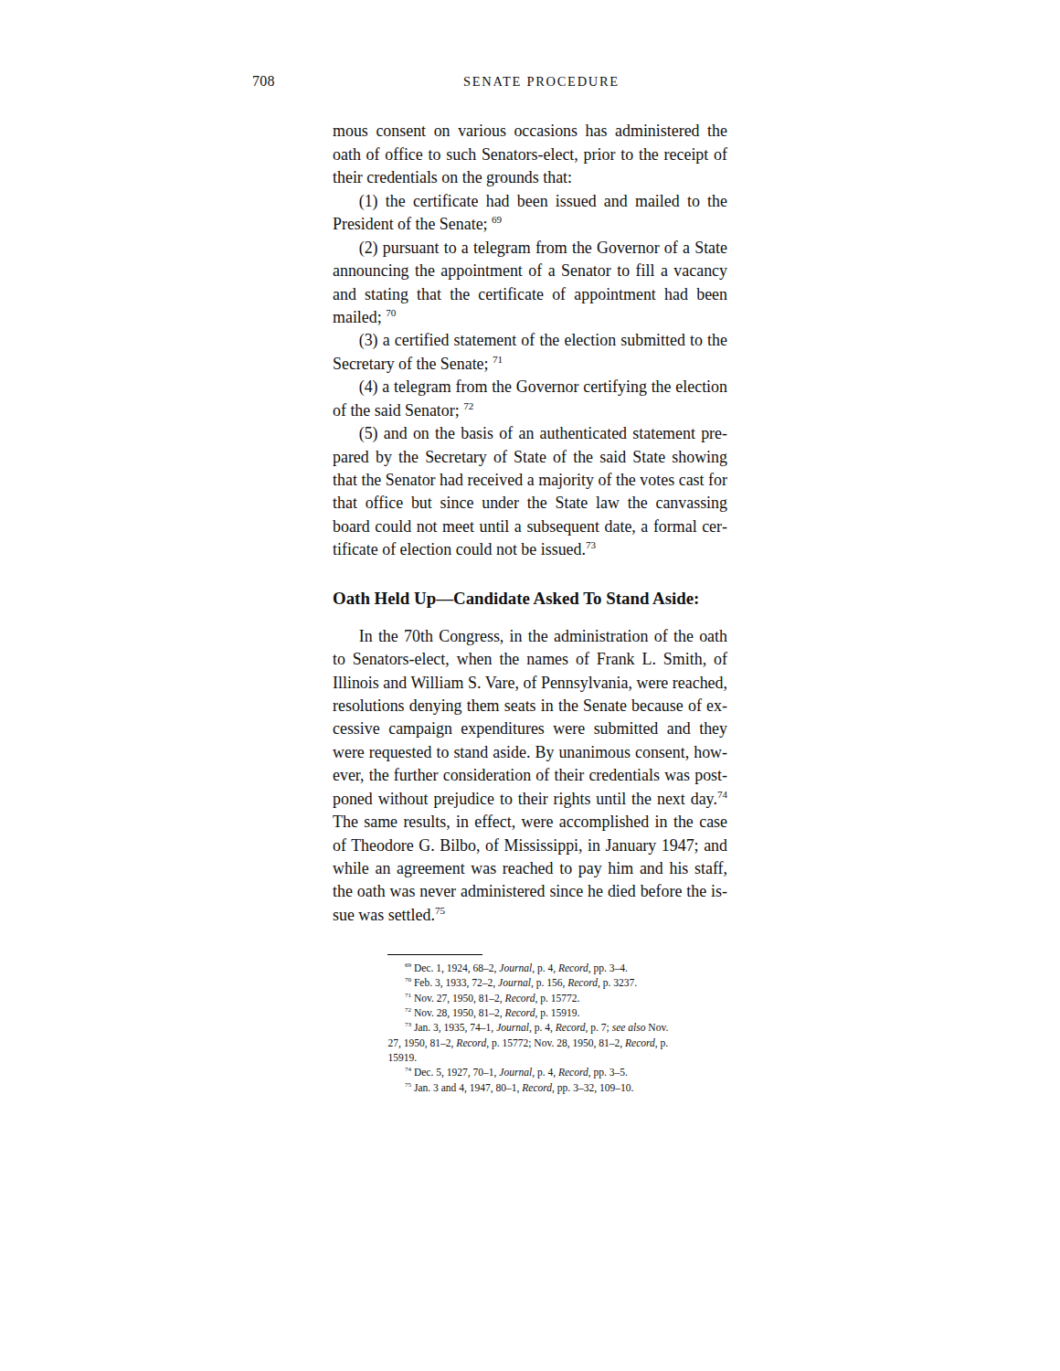708 SENATE PROCEDURE
mous consent on various occasions has administered the oath of office to such Senators-elect, prior to the receipt of their credentials on the grounds that:
(1) the certificate had been issued and mailed to the President of the Senate; 69
(2) pursuant to a telegram from the Governor of a State announcing the appointment of a Senator to fill a vacancy and stating that the certificate of appointment had been mailed; 70
(3) a certified statement of the election submitted to the Secretary of the Senate; 71
(4) a telegram from the Governor certifying the election of the said Senator; 72
(5) and on the basis of an authenticated statement prepared by the Secretary of State of the said State showing that the Senator had received a majority of the votes cast for that office but since under the State law the canvassing board could not meet until a subsequent date, a formal certificate of election could not be issued.73
Oath Held Up—Candidate Asked To Stand Aside:
In the 70th Congress, in the administration of the oath to Senators-elect, when the names of Frank L. Smith, of Illinois and William S. Vare, of Pennsylvania, were reached, resolutions denying them seats in the Senate because of excessive campaign expenditures were submitted and they were requested to stand aside. By unanimous consent, however, the further consideration of their credentials was postponed without prejudice to their rights until the next day.74 The same results, in effect, were accomplished in the case of Theodore G. Bilbo, of Mississippi, in January 1947; and while an agreement was reached to pay him and his staff, the oath was never administered since he died before the issue was settled.75
69 Dec. 1, 1924, 68–2, Journal, p. 4, Record, pp. 3–4.
70 Feb. 3, 1933, 72–2, Journal, p. 156, Record, p. 3237.
71 Nov. 27, 1950, 81–2, Record, p. 15772.
72 Nov. 28, 1950, 81–2, Record, p. 15919.
73 Jan. 3, 1935, 74–1, Journal, p. 4, Record, p. 7; see also Nov. 27, 1950, 81–2, Record, p. 15772; Nov. 28, 1950, 81–2, Record, p. 15919.
74 Dec. 5, 1927, 70–1, Journal, p. 4, Record, pp. 3–5.
75 Jan. 3 and 4, 1947, 80–1, Record, pp. 3–32, 109–10.